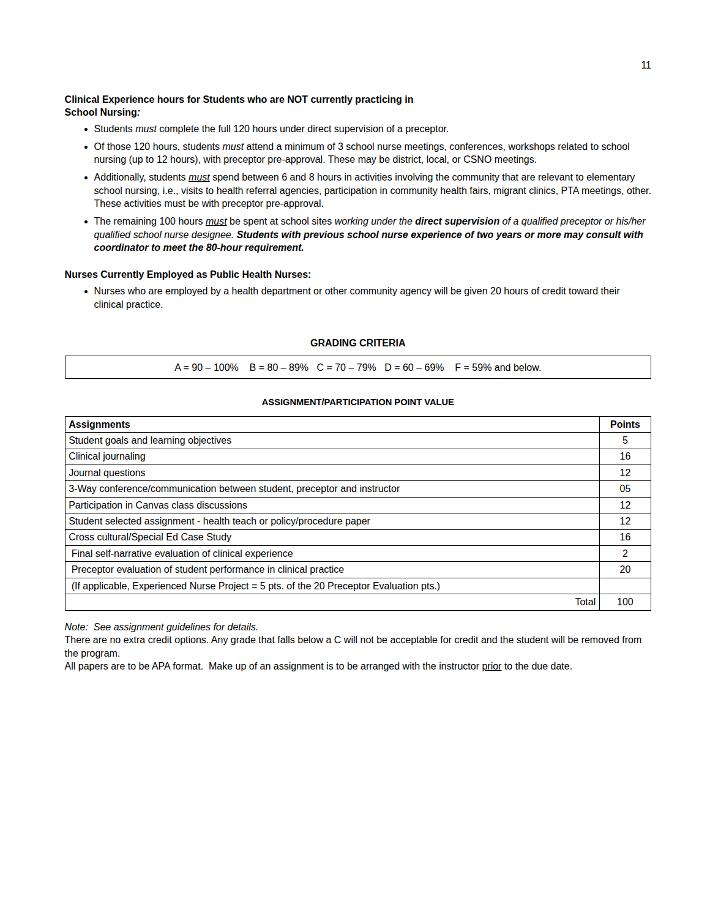11
Clinical Experience hours for Students who are NOT currently practicing in
School Nursing:
Students must complete the full 120 hours under direct supervision of a preceptor.
Of those 120 hours, students must attend a minimum of 3 school nurse meetings, conferences, workshops related to school nursing (up to 12 hours), with preceptor pre-approval. These may be district, local, or CSNO meetings.
Additionally, students must spend between 6 and 8 hours in activities involving the community that are relevant to elementary school nursing, i.e., visits to health referral agencies, participation in community health fairs, migrant clinics, PTA meetings, other. These activities must be with preceptor pre-approval.
The remaining 100 hours must be spent at school sites working under the direct supervision of a qualified preceptor or his/her qualified school nurse designee. Students with previous school nurse experience of two years or more may consult with coordinator to meet the 80-hour requirement.
Nurses Currently Employed as Public Health Nurses:
Nurses who are employed by a health department or other community agency will be given 20 hours of credit toward their clinical practice.
GRADING CRITERIA
A = 90 – 100% B = 80 – 89% C = 70 – 79% D = 60 – 69% F = 59% and below.
ASSIGNMENT/PARTICIPATION POINT VALUE
| Assignments | Points |
| --- | --- |
| Student goals and learning objectives | 5 |
| Clinical journaling | 16 |
| Journal questions | 12 |
| 3-Way conference/communication between student, preceptor and instructor | 05 |
| Participation in Canvas class discussions | 12 |
| Student selected assignment - health teach or policy/procedure paper | 12 |
| Cross cultural/Special Ed Case Study | 16 |
| Final self-narrative evaluation of clinical experience | 2 |
| Preceptor evaluation of student performance in clinical practice | 20 |
| (If applicable, Experienced Nurse Project = 5 pts. of the 20 Preceptor Evaluation pts.) | |
| Total | 100 |
Note: See assignment guidelines for details.
There are no extra credit options. Any grade that falls below a C will not be acceptable for credit and the student will be removed from the program.
All papers are to be APA format. Make up of an assignment is to be arranged with the instructor prior to the due date.